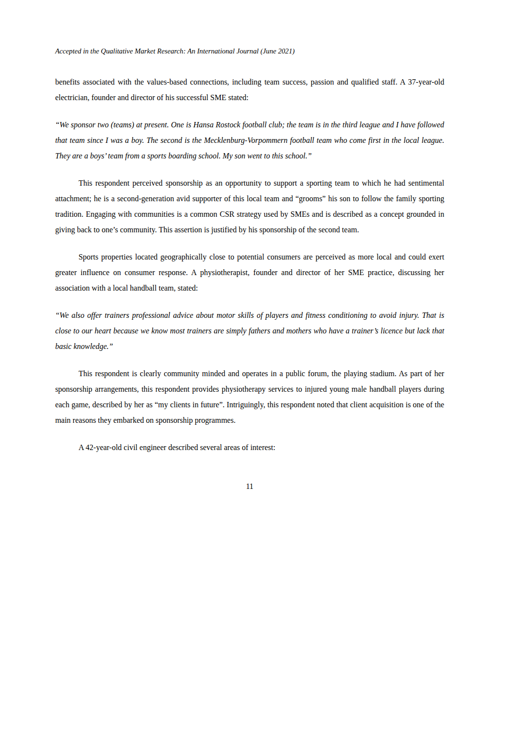Accepted in the Qualitative Market Research: An International Journal (June 2021)
benefits associated with the values-based connections, including team success, passion and qualified staff. A 37-year-old electrician, founder and director of his successful SME stated:
“We sponsor two (teams) at present. One is Hansa Rostock football club; the team is in the third league and I have followed that team since I was a boy. The second is the Mecklenburg-Vorpommern football team who come first in the local league. They are a boys’ team from a sports boarding school. My son went to this school.”
This respondent perceived sponsorship as an opportunity to support a sporting team to which he had sentimental attachment; he is a second-generation avid supporter of this local team and “grooms” his son to follow the family sporting tradition. Engaging with communities is a common CSR strategy used by SMEs and is described as a concept grounded in giving back to one’s community. This assertion is justified by his sponsorship of the second team.
Sports properties located geographically close to potential consumers are perceived as more local and could exert greater influence on consumer response. A physiotherapist, founder and director of her SME practice, discussing her association with a local handball team, stated:
“We also offer trainers professional advice about motor skills of players and fitness conditioning to avoid injury. That is close to our heart because we know most trainers are simply fathers and mothers who have a trainer’s licence but lack that basic knowledge.”
This respondent is clearly community minded and operates in a public forum, the playing stadium. As part of her sponsorship arrangements, this respondent provides physiotherapy services to injured young male handball players during each game, described by her as “my clients in future”. Intriguingly, this respondent noted that client acquisition is one of the main reasons they embarked on sponsorship programmes.
A 42-year-old civil engineer described several areas of interest:
11